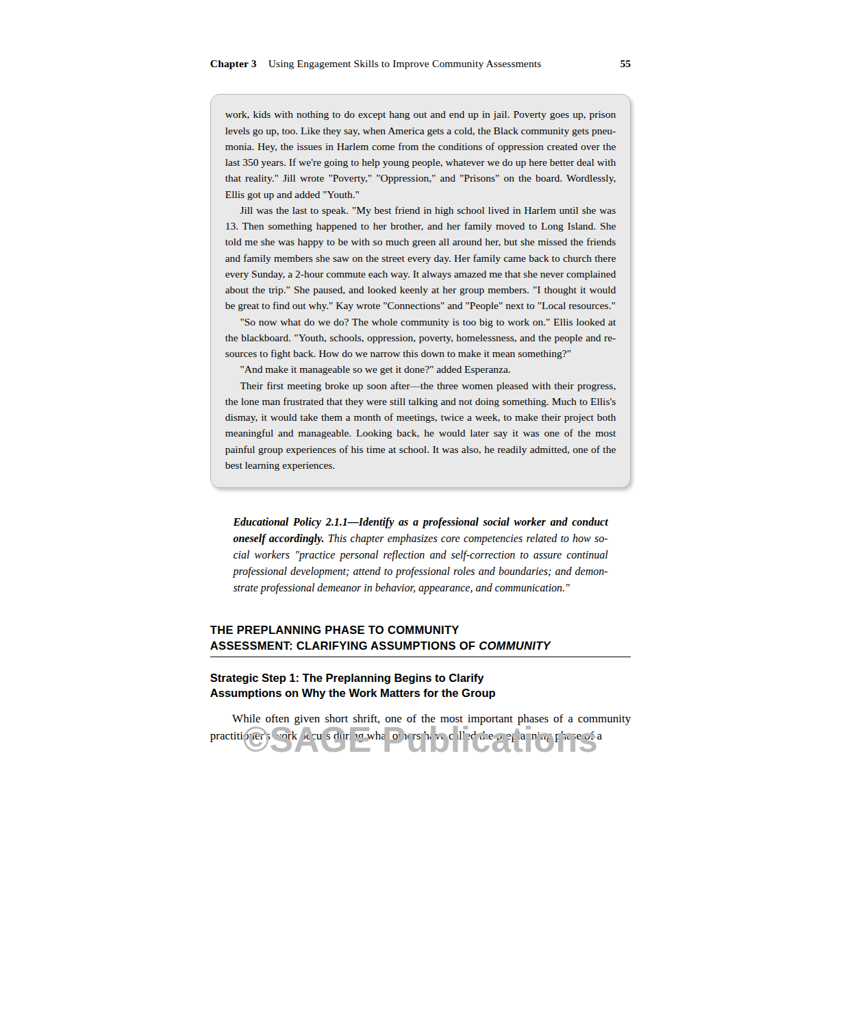Chapter 3 Using Engagement Skills to Improve Community Assessments 55
work, kids with nothing to do except hang out and end up in jail. Poverty goes up, prison levels go up, too. Like they say, when America gets a cold, the Black community gets pneumonia. Hey, the issues in Harlem come from the conditions of oppression created over the last 350 years. If we're going to help young people, whatever we do up here better deal with that reality." Jill wrote "Poverty," "Oppression," and "Prisons" on the board. Wordlessly, Ellis got up and added "Youth."
Jill was the last to speak. "My best friend in high school lived in Harlem until she was 13. Then something happened to her brother, and her family moved to Long Island. She told me she was happy to be with so much green all around her, but she missed the friends and family members she saw on the street every day. Her family came back to church there every Sunday, a 2-hour commute each way. It always amazed me that she never complained about the trip." She paused, and looked keenly at her group members. "I thought it would be great to find out why." Kay wrote "Connections" and "People" next to "Local resources."
"So now what do we do? The whole community is too big to work on." Ellis looked at the blackboard. "Youth, schools, oppression, poverty, homelessness, and the people and resources to fight back. How do we narrow this down to make it mean something?"
"And make it manageable so we get it done?" added Esperanza.
Their first meeting broke up soon after—the three women pleased with their progress, the lone man frustrated that they were still talking and not doing something. Much to Ellis's dismay, it would take them a month of meetings, twice a week, to make their project both meaningful and manageable. Looking back, he would later say it was one of the most painful group experiences of his time at school. It was also, he readily admitted, one of the best learning experiences.
Educational Policy 2.1.1—Identify as a professional social worker and conduct oneself accordingly. This chapter emphasizes core competencies related to how social workers "practice personal reflection and self-correction to assure continual professional development; attend to professional roles and boundaries; and demonstrate professional demeanor in behavior, appearance, and communication."
The Preplanning Phase to Community
Assessment: Clarifying Assumptions of Community
Strategic Step 1: The Preplanning Begins to Clarify
Assumptions on Why the Work Matters for the Group
While often given short shrift, one of the most important phases of a community practitioner's work occurs during what others have called the preplanning phase of a
©SAGE Publications